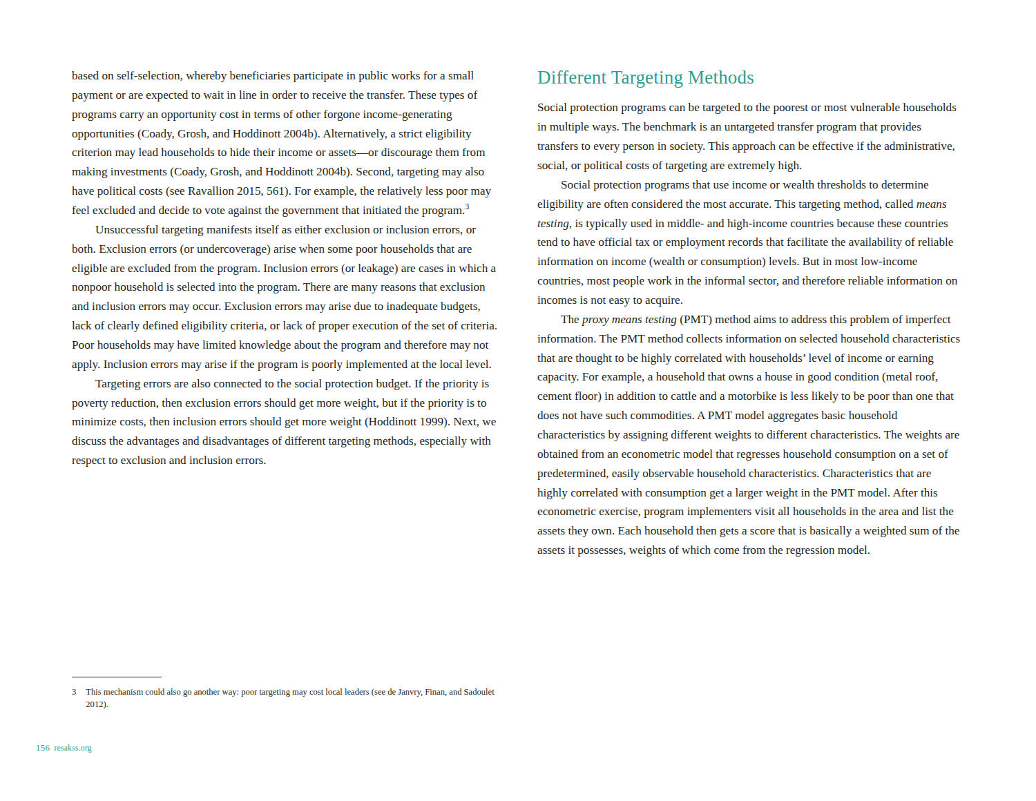based on self-selection, whereby beneficiaries participate in public works for a small payment or are expected to wait in line in order to receive the transfer. These types of programs carry an opportunity cost in terms of other forgone income-generating opportunities (Coady, Grosh, and Hoddinott 2004b). Alternatively, a strict eligibility criterion may lead households to hide their income or assets—or discourage them from making investments (Coady, Grosh, and Hoddinott 2004b). Second, targeting may also have political costs (see Ravallion 2015, 561). For example, the relatively less poor may feel excluded and decide to vote against the government that initiated the program.3
Unsuccessful targeting manifests itself as either exclusion or inclusion errors, or both. Exclusion errors (or undercoverage) arise when some poor households that are eligible are excluded from the program. Inclusion errors (or leakage) are cases in which a nonpoor household is selected into the program. There are many reasons that exclusion and inclusion errors may occur. Exclusion errors may arise due to inadequate budgets, lack of clearly defined eligibility criteria, or lack of proper execution of the set of criteria. Poor households may have limited knowledge about the program and therefore may not apply. Inclusion errors may arise if the program is poorly implemented at the local level.
Targeting errors are also connected to the social protection budget. If the priority is poverty reduction, then exclusion errors should get more weight, but if the priority is to minimize costs, then inclusion errors should get more weight (Hoddinott 1999). Next, we discuss the advantages and disadvantages of different targeting methods, especially with respect to exclusion and inclusion errors.
Different Targeting Methods
Social protection programs can be targeted to the poorest or most vulnerable households in multiple ways. The benchmark is an untargeted transfer program that provides transfers to every person in society. This approach can be effective if the administrative, social, or political costs of targeting are extremely high.
Social protection programs that use income or wealth thresholds to determine eligibility are often considered the most accurate. This targeting method, called means testing, is typically used in middle- and high-income countries because these countries tend to have official tax or employment records that facilitate the availability of reliable information on income (wealth or consumption) levels. But in most low-income countries, most people work in the informal sector, and therefore reliable information on incomes is not easy to acquire.
The proxy means testing (PMT) method aims to address this problem of imperfect information. The PMT method collects information on selected household characteristics that are thought to be highly correlated with households’ level of income or earning capacity. For example, a household that owns a house in good condition (metal roof, cement floor) in addition to cattle and a motorbike is less likely to be poor than one that does not have such commodities. A PMT model aggregates basic household characteristics by assigning different weights to different characteristics. The weights are obtained from an econometric model that regresses household consumption on a set of predetermined, easily observable household characteristics. Characteristics that are highly correlated with consumption get a larger weight in the PMT model. After this econometric exercise, program implementers visit all households in the area and list the assets they own. Each household then gets a score that is basically a weighted sum of the assets it possesses, weights of which come from the regression model.
3 This mechanism could also go another way: poor targeting may cost local leaders (see de Janvry, Finan, and Sadoulet 2012).
156resakss.org